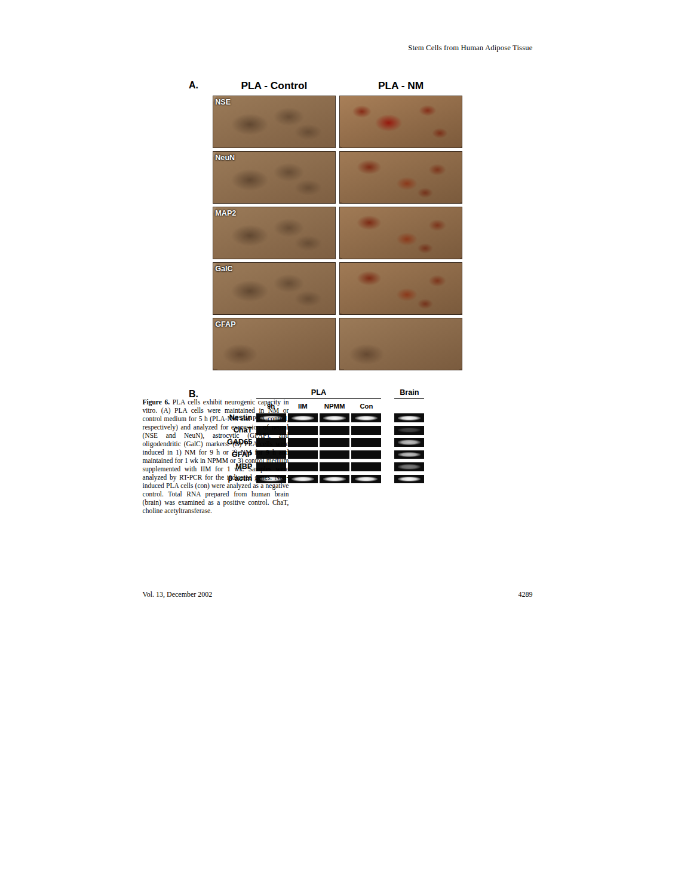Stem Cells from Human Adipose Tissue
A.
PLA - Control
PLA - NM
NSE
NeuN
MAP2
GalC
GFAP
B.
PLA
Brain
9h
IIM
NPMM
Con
Nestin
ChaT
GAD65
GFAP
MBP
β actin
Figure 6. PLA cells exhibit neurogenic capacity in vitro. (A) PLA cells were maintained in NM or control medium for 5 h (PLA-NM and PLA-control, respectively) and analyzed for expression of neural (NSE and NeuN), astrocytic (GFAP), and oligodendritic (GalC) markers. (B) PLA cells were induced in 1) NM for 9 h or 2) NM for 9 h and maintained for 1 wk in NPMM or 3) control medium supplemented with IIM for 1 wk. Samples were analyzed by RT-PCR for the indicated genes. Non-induced PLA cells (con) were analyzed as a negative control. Total RNA prepared from human brain (brain) was examined as a positive control. ChaT, choline acetyltransferase.
Vol. 13, December 2002 4289